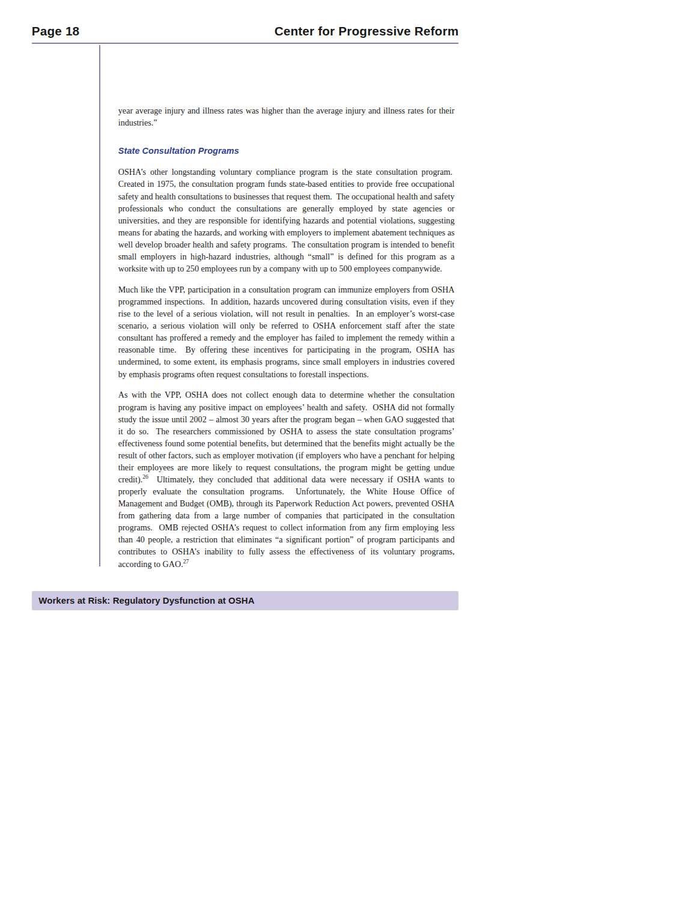Page 18
Center for Progressive Reform
year average injury and illness rates was higher than the average injury and illness rates for their industries.”
State Consultation Programs
OSHA’s other longstanding voluntary compliance program is the state consultation program. Created in 1975, the consultation program funds state-based entities to provide free occupational safety and health consultations to businesses that request them. The occupational health and safety professionals who conduct the consultations are generally employed by state agencies or universities, and they are responsible for identifying hazards and potential violations, suggesting means for abating the hazards, and working with employers to implement abatement techniques as well develop broader health and safety programs. The consultation program is intended to benefit small employers in high-hazard industries, although “small” is defined for this program as a worksite with up to 250 employees run by a company with up to 500 employees companywide.
Much like the VPP, participation in a consultation program can immunize employers from OSHA programmed inspections. In addition, hazards uncovered during consultation visits, even if they rise to the level of a serious violation, will not result in penalties. In an employer’s worst-case scenario, a serious violation will only be referred to OSHA enforcement staff after the state consultant has proffered a remedy and the employer has failed to implement the remedy within a reasonable time. By offering these incentives for participating in the program, OSHA has undermined, to some extent, its emphasis programs, since small employers in industries covered by emphasis programs often request consultations to forestall inspections.
As with the VPP, OSHA does not collect enough data to determine whether the consultation program is having any positive impact on employees’ health and safety. OSHA did not formally study the issue until 2002 – almost 30 years after the program began – when GAO suggested that it do so. The researchers commissioned by OSHA to assess the state consultation programs’ effectiveness found some potential benefits, but determined that the benefits might actually be the result of other factors, such as employer motivation (if employers who have a penchant for helping their employees are more likely to request consultations, the program might be getting undue credit).26 Ultimately, they concluded that additional data were necessary if OSHA wants to properly evaluate the consultation programs. Unfortunately, the White House Office of Management and Budget (OMB), through its Paperwork Reduction Act powers, prevented OSHA from gathering data from a large number of companies that participated in the consultation programs. OMB rejected OSHA’s request to collect information from any firm employing less than 40 people, a restriction that eliminates “a significant portion” of program participants and contributes to OSHA’s inability to fully assess the effectiveness of its voluntary programs, according to GAO.27
Workers at Risk: Regulatory Dysfunction at OSHA